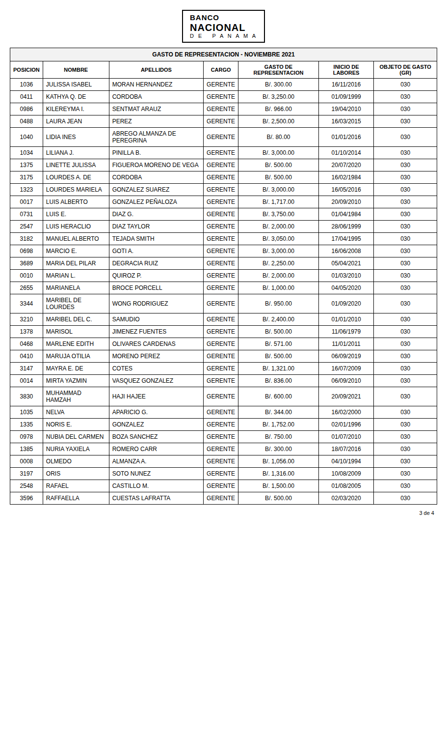BANCO
NACIONAL
D E P A N A M A
GASTO DE REPRESENTACION - NOVIEMBRE 2021
| POSICION | NOMBRE | APELLIDOS | CARGO | GASTO DE REPRESENTACION | INICIO DE LABORES | OBJETO DE GASTO (GR) |
| --- | --- | --- | --- | --- | --- | --- |
| 1036 | JULISSA ISABEL | MORAN HERNANDEZ | GERENTE | B/. 300.00 | 16/11/2016 | 030 |
| 0411 | KATHYA Q. DE | CORDOBA | GERENTE | B/. 3,250.00 | 01/09/1999 | 030 |
| 0986 | KILEREYMA I. | SENTMAT ARAUZ | GERENTE | B/. 966.00 | 19/04/2010 | 030 |
| 0488 | LAURA JEAN | PEREZ | GERENTE | B/. 2,500.00 | 16/03/2015 | 030 |
| 1040 | LIDIA INES | ABREGO ALMANZA DE PEREGRINA | GERENTE | B/. 80.00 | 01/01/2016 | 030 |
| 1034 | LILIANA J. | PINILLA B. | GERENTE | B/. 3,000.00 | 01/10/2014 | 030 |
| 1375 | LINETTE JULISSA | FIGUEROA MORENO DE VEGA | GERENTE | B/. 500.00 | 20/07/2020 | 030 |
| 3175 | LOURDES A. DE | CORDOBA | GERENTE | B/. 500.00 | 16/02/1984 | 030 |
| 1323 | LOURDES MARIELA | GONZALEZ SUAREZ | GERENTE | B/. 3,000.00 | 16/05/2016 | 030 |
| 0017 | LUIS ALBERTO | GONZALEZ PEÑALOZA | GERENTE | B/. 1,717.00 | 20/09/2010 | 030 |
| 0731 | LUIS E. | DIAZ G. | GERENTE | B/. 3,750.00 | 01/04/1984 | 030 |
| 2547 | LUIS HERACLIO | DIAZ TAYLOR | GERENTE | B/. 2,000.00 | 28/06/1999 | 030 |
| 3182 | MANUEL ALBERTO | TEJADA SMITH | GERENTE | B/. 3,050.00 | 17/04/1995 | 030 |
| 0698 | MARCIO E. | GOTI A. | GERENTE | B/. 3,000.00 | 16/06/2008 | 030 |
| 3689 | MARIA DEL PILAR | DEGRACIA RUIZ | GERENTE | B/. 2,250.00 | 05/04/2021 | 030 |
| 0010 | MARIAN L. | QUIROZ P. | GERENTE | B/. 2,000.00 | 01/03/2010 | 030 |
| 2655 | MARIANELA | BROCE PORCELL | GERENTE | B/. 1,000.00 | 04/05/2020 | 030 |
| 3344 | MARIBEL DE LOURDES | WONG RODRIGUEZ | GERENTE | B/. 950.00 | 01/09/2020 | 030 |
| 3210 | MARIBEL DEL C. | SAMUDIO | GERENTE | B/. 2,400.00 | 01/01/2010 | 030 |
| 1378 | MARISOL | JIMENEZ FUENTES | GERENTE | B/. 500.00 | 11/06/1979 | 030 |
| 0468 | MARLENE EDITH | OLIVARES CARDENAS | GERENTE | B/. 571.00 | 11/01/2011 | 030 |
| 0410 | MARUJA OTILIA | MORENO PEREZ | GERENTE | B/. 500.00 | 06/09/2019 | 030 |
| 3147 | MAYRA E. DE | COTES | GERENTE | B/. 1,321.00 | 16/07/2009 | 030 |
| 0014 | MIRTA YAZMIN | VASQUEZ GONZALEZ | GERENTE | B/. 836.00 | 06/09/2010 | 030 |
| 3830 | MUHAMMAD HAMZAH | HAJI HAJEE | GERENTE | B/. 600.00 | 20/09/2021 | 030 |
| 1035 | NELVA | APARICIO G. | GERENTE | B/. 344.00 | 16/02/2000 | 030 |
| 1335 | NORIS E. | GONZALEZ | GERENTE | B/. 1,752.00 | 02/01/1996 | 030 |
| 0978 | NUBIA DEL CARMEN | BOZA SANCHEZ | GERENTE | B/. 750.00 | 01/07/2010 | 030 |
| 1385 | NURIA YAXIELA | ROMERO CARR | GERENTE | B/. 300.00 | 18/07/2016 | 030 |
| 0008 | OLMEDO | ALMANZA A. | GERENTE | B/. 1,056.00 | 04/10/1994 | 030 |
| 3197 | ORIS | SOTO NUNEZ | GERENTE | B/. 1,316.00 | 10/08/2009 | 030 |
| 2548 | RAFAEL | CASTILLO M. | GERENTE | B/. 1,500.00 | 01/08/2005 | 030 |
| 3596 | RAFFAELLA | CUESTAS LAFRATTA | GERENTE | B/. 500.00 | 02/03/2020 | 030 |
| 3 de 4 |